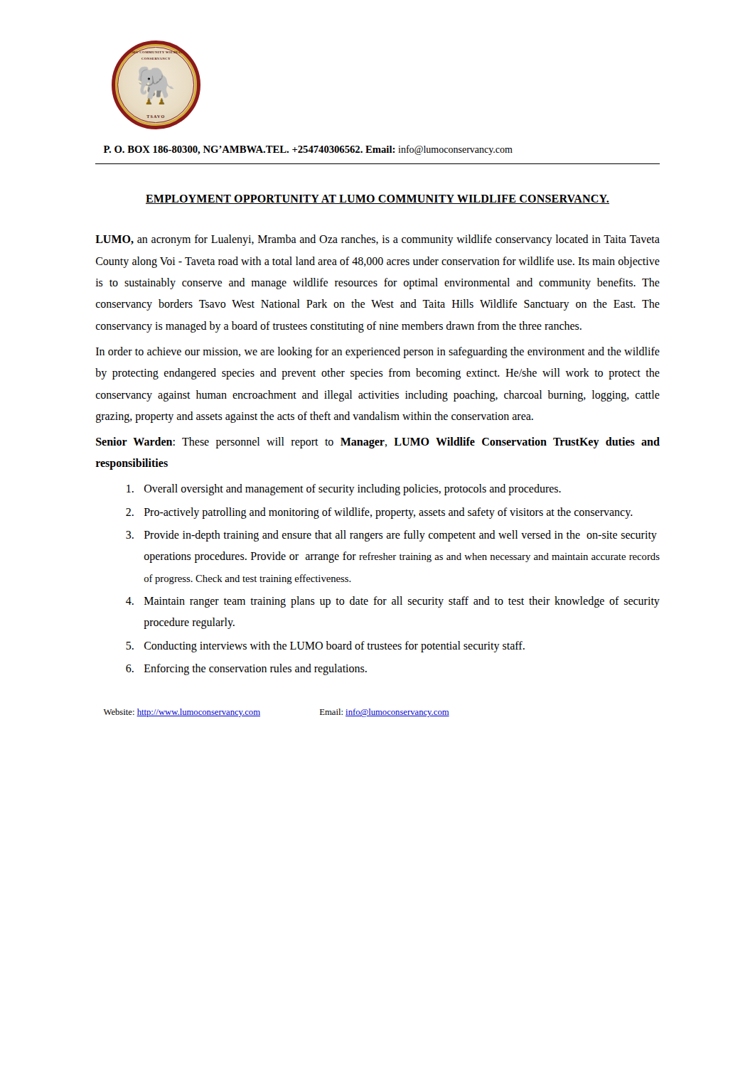LUMO COMMUNITY WILDLIFE CONSERVANCY
🐘
♟ ♟
TSAVO
P. O. BOX 186-80300, NG’AMBWA.TEL. +254740306562. Email: info@lumoconservancy.com
Employment Opportunity at LUMO Community Wildlife Conservancy.
LUMO, an acronym for Lualenyi, Mramba and Oza ranches, is a community wildlife conservancy located in Taita Taveta County along Voi - Taveta road with a total land area of 48,000 acres under conservation for wildlife use. Its main objective is to sustainably conserve and manage wildlife resources for optimal environmental and community benefits. The conservancy borders Tsavo West National Park on the West and Taita Hills Wildlife Sanctuary on the East. The conservancy is managed by a board of trustees constituting of nine members drawn from the three ranches.
In order to achieve our mission, we are looking for an experienced person in safeguarding the environment and the wildlife by protecting endangered species and prevent other species from becoming extinct. He/she will work to protect the conservancy against human encroachment and illegal activities including poaching, charcoal burning, logging, cattle grazing, property and assets against the acts of theft and vandalism within the conservation area.
Senior Warden: These personnel will report to Manager, LUMO Wildlife Conservation Trust Key duties and responsibilities
Overall oversight and management of security including policies, protocols and procedures.
Pro-actively patrolling and monitoring of wildlife, property, assets and safety of visitors at the conservancy.
Provide in-depth training and ensure that all rangers are fully competent and well versed in the on-site security operations procedures. Provide or arrange for refresher training as and when necessary and maintain accurate records of progress. Check and test training effectiveness.
Maintain ranger team training plans up to date for all security staff and to test their knowledge of security procedure regularly.
Conducting interviews with the LUMO board of trustees for potential security staff.
Enforcing the conservation rules and regulations.
Website: http://www.lumoconservancy.com
Email: info@lumoconservancy.com